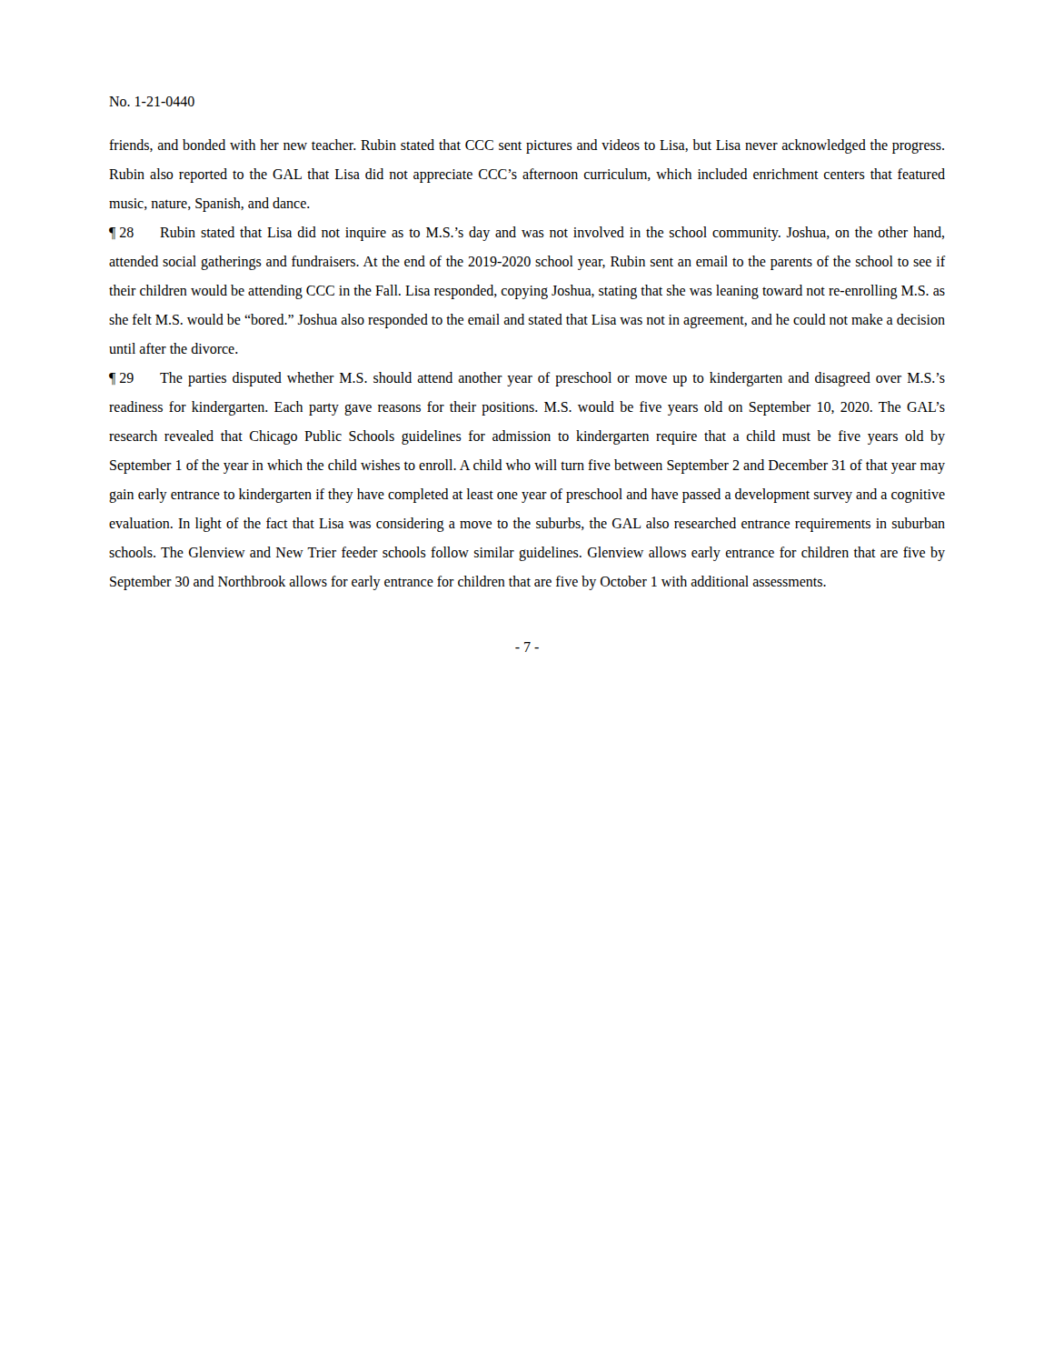No. 1-21-0440
friends, and bonded with her new teacher. Rubin stated that CCC sent pictures and videos to Lisa, but Lisa never acknowledged the progress. Rubin also reported to the GAL that Lisa did not appreciate CCC’s afternoon curriculum, which included enrichment centers that featured music, nature, Spanish, and dance.
¶ 28 Rubin stated that Lisa did not inquire as to M.S.’s day and was not involved in the school community. Joshua, on the other hand, attended social gatherings and fundraisers. At the end of the 2019-2020 school year, Rubin sent an email to the parents of the school to see if their children would be attending CCC in the Fall. Lisa responded, copying Joshua, stating that she was leaning toward not re-enrolling M.S. as she felt M.S. would be “bored.” Joshua also responded to the email and stated that Lisa was not in agreement, and he could not make a decision until after the divorce.
¶ 29 The parties disputed whether M.S. should attend another year of preschool or move up to kindergarten and disagreed over M.S.’s readiness for kindergarten. Each party gave reasons for their positions. M.S. would be five years old on September 10, 2020. The GAL’s research revealed that Chicago Public Schools guidelines for admission to kindergarten require that a child must be five years old by September 1 of the year in which the child wishes to enroll. A child who will turn five between September 2 and December 31 of that year may gain early entrance to kindergarten if they have completed at least one year of preschool and have passed a development survey and a cognitive evaluation. In light of the fact that Lisa was considering a move to the suburbs, the GAL also researched entrance requirements in suburban schools. The Glenview and New Trier feeder schools follow similar guidelines. Glenview allows early entrance for children that are five by September 30 and Northbrook allows for early entrance for children that are five by October 1 with additional assessments.
- 7 -